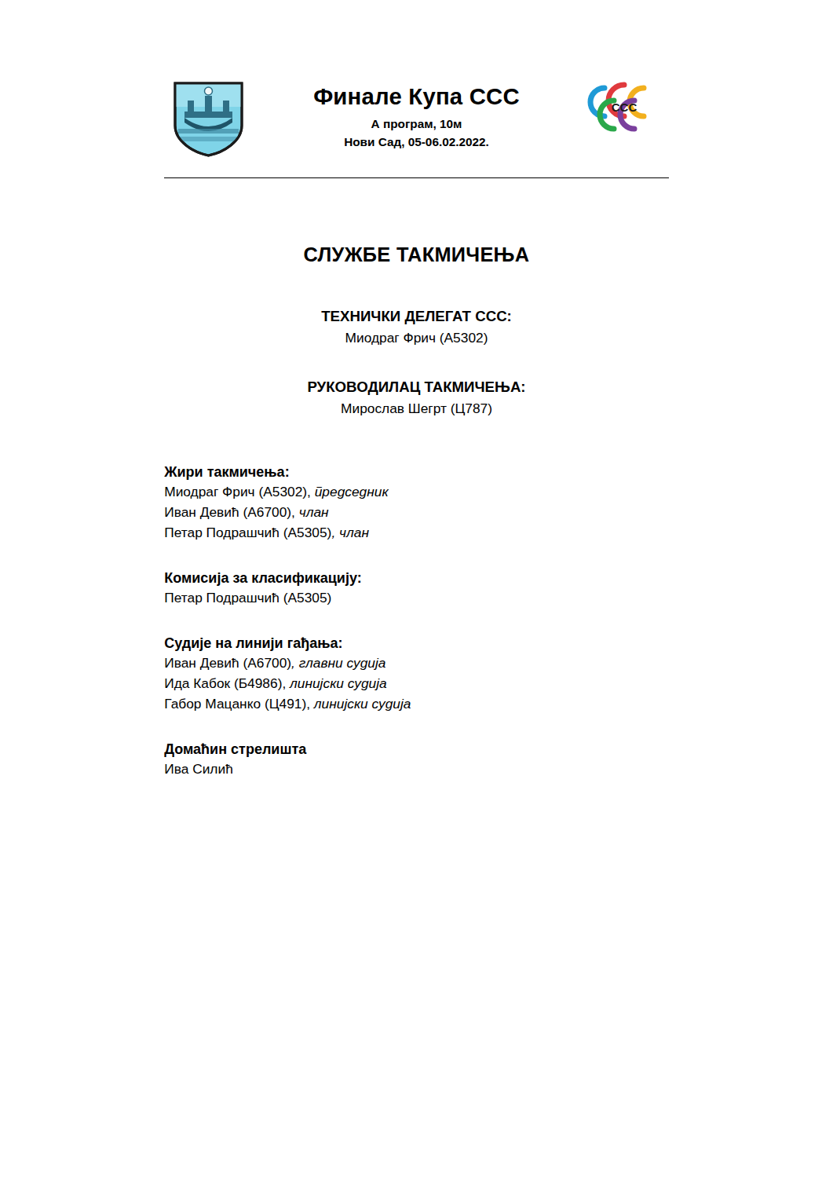Финале Купа ССС
А програм, 10м
Нови Сад, 05-06.02.2022.
ССС
СЛУЖБЕ ТАКМИЧЕЊА
ТЕХНИЧКИ ДЕЛЕГАТ ССС:
Миодраг Фрич (А5302)
РУКОВОДИЛАЦ ТАКМИЧЕЊА:
Мирослав Шегрт (Ц787)
Жири такмичења:
Миодраг Фрич (А5302), председник
Иван Девић (А6700), члан
Петар Подрашчић (А5305), члан
Комисија за класификацију:
Петар Подрашчић (А5305)
Судије на линији гађања:
Иван Девић (А6700), главни судија
Ида Кабок (Б4986), линијски судија
Габор Мацанко (Ц491), линијски судија
Домаћин стрелишта
Ива Силић